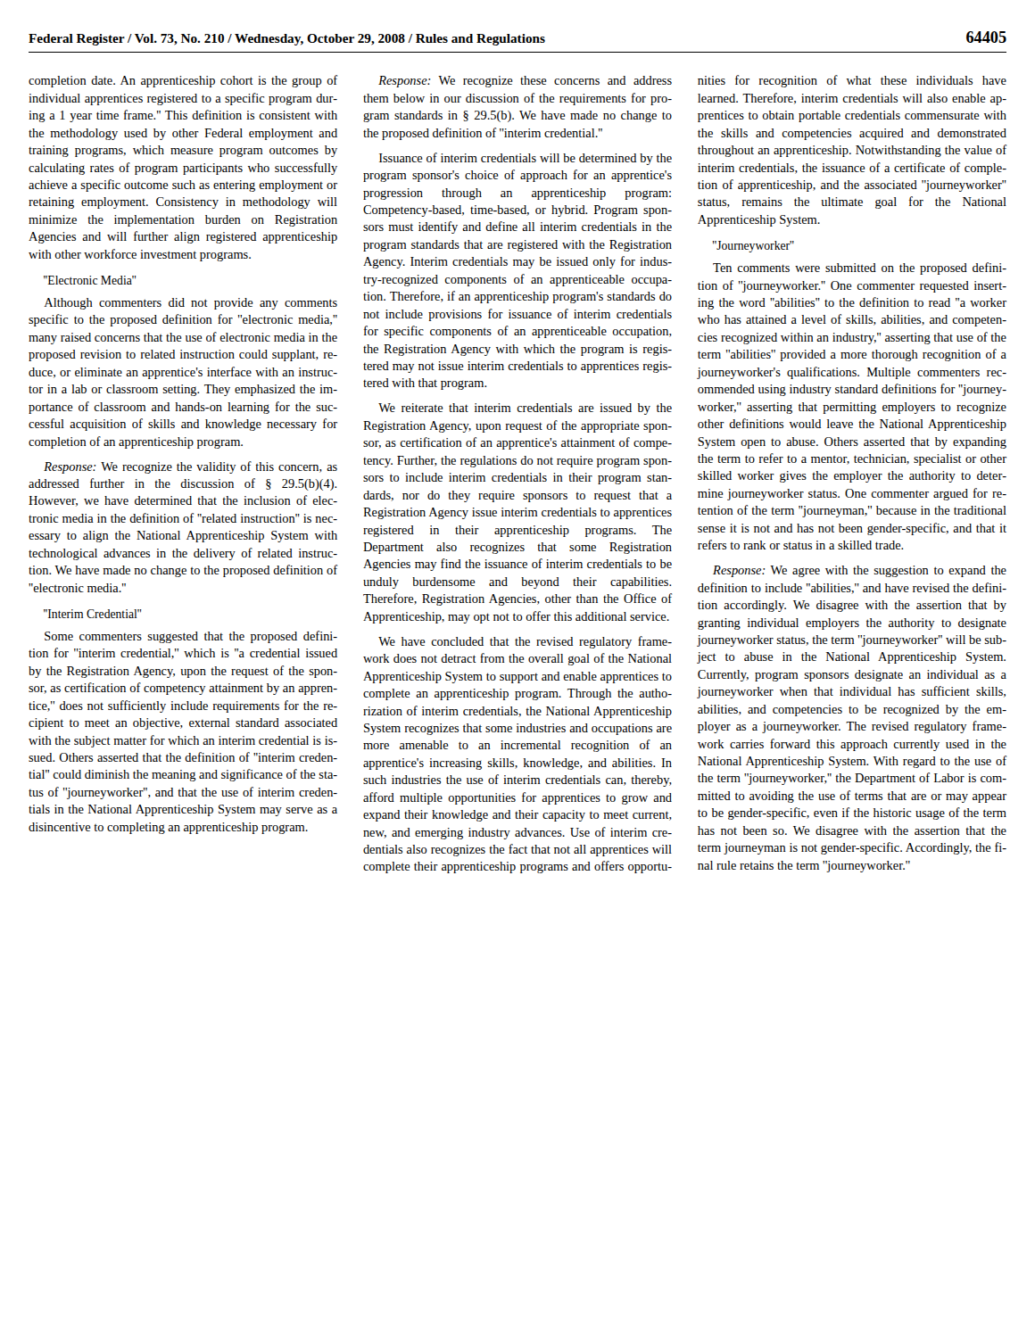Federal Register / Vol. 73, No. 210 / Wednesday, October 29, 2008 / Rules and Regulations
64405
completion date. An apprenticeship cohort is the group of individual apprentices registered to a specific program during a 1 year time frame.'' This definition is consistent with the methodology used by other Federal employment and training programs, which measure program outcomes by calculating rates of program participants who successfully achieve a specific outcome such as entering employment or retaining employment. Consistency in methodology will minimize the implementation burden on Registration Agencies and will further align registered apprenticeship with other workforce investment programs.
''Electronic Media''
Although commenters did not provide any comments specific to the proposed definition for ''electronic media,'' many raised concerns that the use of electronic media in the proposed revision to related instruction could supplant, reduce, or eliminate an apprentice's interface with an instructor in a lab or classroom setting. They emphasized the importance of classroom and hands-on learning for the successful acquisition of skills and knowledge necessary for completion of an apprenticeship program.
Response: We recognize the validity of this concern, as addressed further in the discussion of § 29.5(b)(4). However, we have determined that the inclusion of electronic media in the definition of ''related instruction'' is necessary to align the National Apprenticeship System with technological advances in the delivery of related instruction. We have made no change to the proposed definition of ''electronic media.''
''Interim Credential''
Some commenters suggested that the proposed definition for ''interim credential,'' which is ''a credential issued by the Registration Agency, upon the request of the sponsor, as certification of competency attainment by an apprentice,'' does not sufficiently include requirements for the recipient to meet an objective, external standard associated with the subject matter for which an interim credential is issued. Others asserted that the definition of ''interim credential'' could diminish the meaning and significance of the status of ''journeyworker'', and that the use of interim credentials in the National Apprenticeship System may serve as a disincentive to completing an apprenticeship program.
Response: We recognize these concerns and address them below in our discussion of the requirements for program standards in § 29.5(b). We have made no change to the proposed definition of ''interim credential.''
Issuance of interim credentials will be determined by the program sponsor's choice of approach for an apprentice's progression through an apprenticeship program: Competency-based, time-based, or hybrid. Program sponsors must identify and define all interim credentials in the program standards that are registered with the Registration Agency. Interim credentials may be issued only for industry-recognized components of an apprenticeable occupation. Therefore, if an apprenticeship program's standards do not include provisions for issuance of interim credentials for specific components of an apprenticeable occupation, the Registration Agency with which the program is registered may not issue interim credentials to apprentices registered with that program.
We reiterate that interim credentials are issued by the Registration Agency, upon request of the appropriate sponsor, as certification of an apprentice's attainment of competency. Further, the regulations do not require program sponsors to include interim credentials in their program standards, nor do they require sponsors to request that a Registration Agency issue interim credentials to apprentices registered in their apprenticeship programs. The Department also recognizes that some Registration Agencies may find the issuance of interim credentials to be unduly burdensome and beyond their capabilities. Therefore, Registration Agencies, other than the Office of Apprenticeship, may opt not to offer this additional service.
We have concluded that the revised regulatory framework does not detract from the overall goal of the National Apprenticeship System to support and enable apprentices to complete an apprenticeship program. Through the authorization of interim credentials, the National Apprenticeship System recognizes that some industries and occupations are more amenable to an incremental recognition of an apprentice's increasing skills, knowledge, and abilities. In such industries the use of interim credentials can, thereby, afford multiple opportunities for apprentices to grow and expand their knowledge and their capacity to meet current, new, and emerging industry advances. Use of interim credentials also recognizes the fact that not all apprentices will complete their apprenticeship programs and offers opportunities for recognition of what these individuals have learned. Therefore, interim credentials will also enable apprentices to obtain portable credentials commensurate with the skills and competencies acquired and demonstrated throughout an apprenticeship. Notwithstanding the value of interim credentials, the issuance of a certificate of completion of apprenticeship, and the associated ''journeyworker'' status, remains the ultimate goal for the National Apprenticeship System.
''Journeyworker''
Ten comments were submitted on the proposed definition of ''journeyworker.'' One commenter requested inserting the word ''abilities'' to the definition to read ''a worker who has attained a level of skills, abilities, and competencies recognized within an industry,'' asserting that use of the term ''abilities'' provided a more thorough recognition of a journeyworker's qualifications. Multiple commenters recommended using industry standard definitions for ''journeyworker,'' asserting that permitting employers to recognize other definitions would leave the National Apprenticeship System open to abuse. Others asserted that by expanding the term to refer to a mentor, technician, specialist or other skilled worker gives the employer the authority to determine journeyworker status. One commenter argued for retention of the term ''journeyman,'' because in the traditional sense it is not and has not been gender-specific, and that it refers to rank or status in a skilled trade.
Response: We agree with the suggestion to expand the definition to include ''abilities,'' and have revised the definition accordingly. We disagree with the assertion that by granting individual employers the authority to designate journeyworker status, the term ''journeyworker'' will be subject to abuse in the National Apprenticeship System. Currently, program sponsors designate an individual as a journeyworker when that individual has sufficient skills, abilities, and competencies to be recognized by the employer as a journeyworker. The revised regulatory framework carries forward this approach currently used in the National Apprenticeship System. With regard to the use of the term ''journeyworker,'' the Department of Labor is committed to avoiding the use of terms that are or may appear to be gender-specific, even if the historic usage of the term has not been so. We disagree with the assertion that the term journeyman is not gender-specific. Accordingly, the final rule retains the term ''journeyworker.''